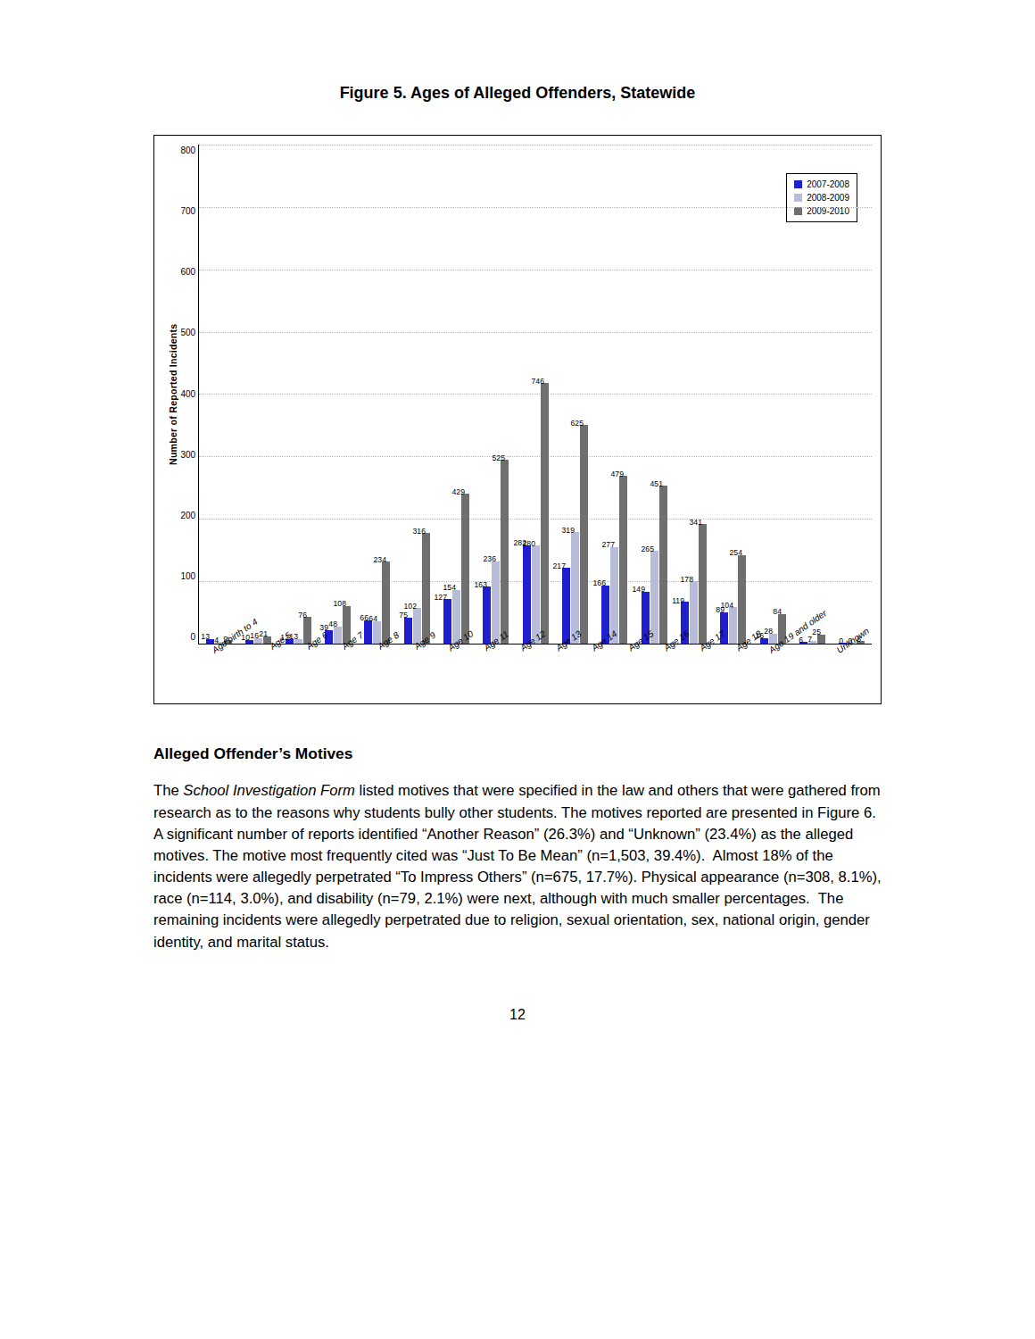Figure 5. Ages of Alleged Offenders, Statewide
2007-2008
2008-2009
2009-2010
Number of Reported Incidents
800
700
600
500
400
300
200
100
0
13
4
9
10
16
21
12
13
76
39
48
108
66
64
234
75
102
316
127
154
429
163
236
525
282
280
746
217
319
625
166
277
479
149
265
451
119
178
341
89
104
254
16
28
84
6
7
25
0
0
8
Age birth to 4
Age 5
Age 6
Age 7
Age 8
Age 9
Age 10
Age 11
Age 12
Age 13
Age 14
Age 15
Age 16
Age 17
Age 18
Age 19 and older
Unknown
Alleged Offender’s Motives
The School Investigation Form listed motives that were specified in the law and others that were gathered from research as to the reasons why students bully other students. The motives reported are presented in Figure 6. A significant number of reports identified “Another Reason” (26.3%) and “Unknown” (23.4%) as the alleged motives. The motive most frequently cited was “Just To Be Mean” (n=1,503, 39.4%). Almost 18% of the incidents were allegedly perpetrated “To Impress Others” (n=675, 17.7%). Physical appearance (n=308, 8.1%), race (n=114, 3.0%), and disability (n=79, 2.1%) were next, although with much smaller percentages. The remaining incidents were allegedly perpetrated due to religion, sexual orientation, sex, national origin, gender identity, and marital status.
12